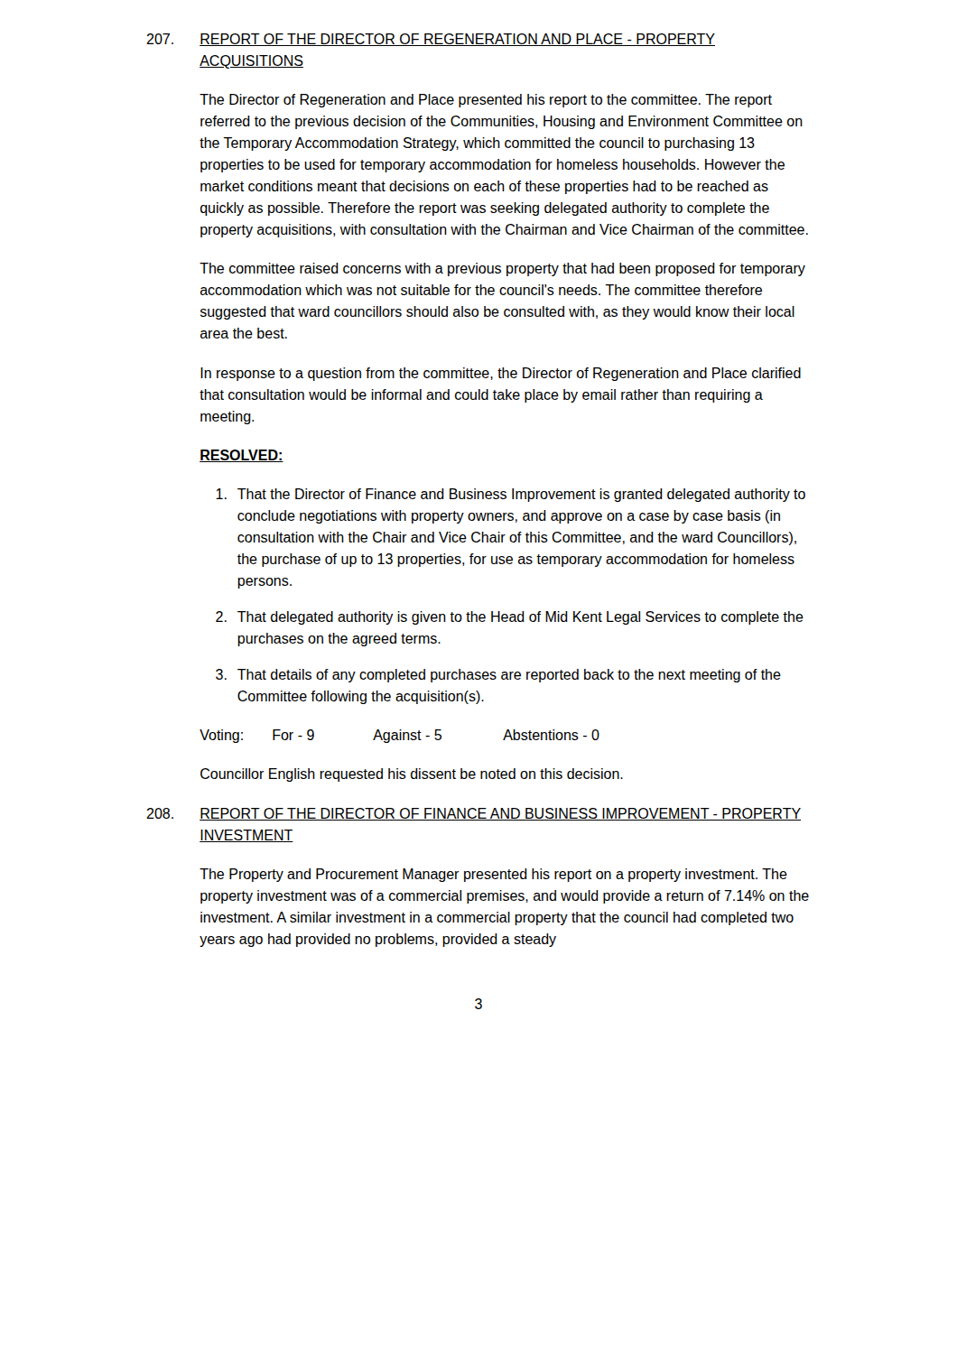207.
Report of the Director of Regeneration and Place - Property Acquisitions
The Director of Regeneration and Place presented his report to the committee. The report referred to the previous decision of the Communities, Housing and Environment Committee on the Temporary Accommodation Strategy, which committed the council to purchasing 13 properties to be used for temporary accommodation for homeless households. However the market conditions meant that decisions on each of these properties had to be reached as quickly as possible. Therefore the report was seeking delegated authority to complete the property acquisitions, with consultation with the Chairman and Vice Chairman of the committee.
The committee raised concerns with a previous property that had been proposed for temporary accommodation which was not suitable for the council's needs. The committee therefore suggested that ward councillors should also be consulted with, as they would know their local area the best.
In response to a question from the committee, the Director of Regeneration and Place clarified that consultation would be informal and could take place by email rather than requiring a meeting.
RESOLVED:
That the Director of Finance and Business Improvement is granted delegated authority to conclude negotiations with property owners, and approve on a case by case basis (in consultation with the Chair and Vice Chair of this Committee, and the ward Councillors), the purchase of up to 13 properties, for use as temporary accommodation for homeless persons.
That delegated authority is given to the Head of Mid Kent Legal Services to complete the purchases on the agreed terms.
That details of any completed purchases are reported back to the next meeting of the Committee following the acquisition(s).
Voting: For - 9 Against - 5 Abstentions - 0
Councillor English requested his dissent be noted on this decision.
208.
Report of the Director of Finance and Business Improvement - Property Investment
The Property and Procurement Manager presented his report on a property investment. The property investment was of a commercial premises, and would provide a return of 7.14% on the investment. A similar investment in a commercial property that the council had completed two years ago had provided no problems, provided a steady
3